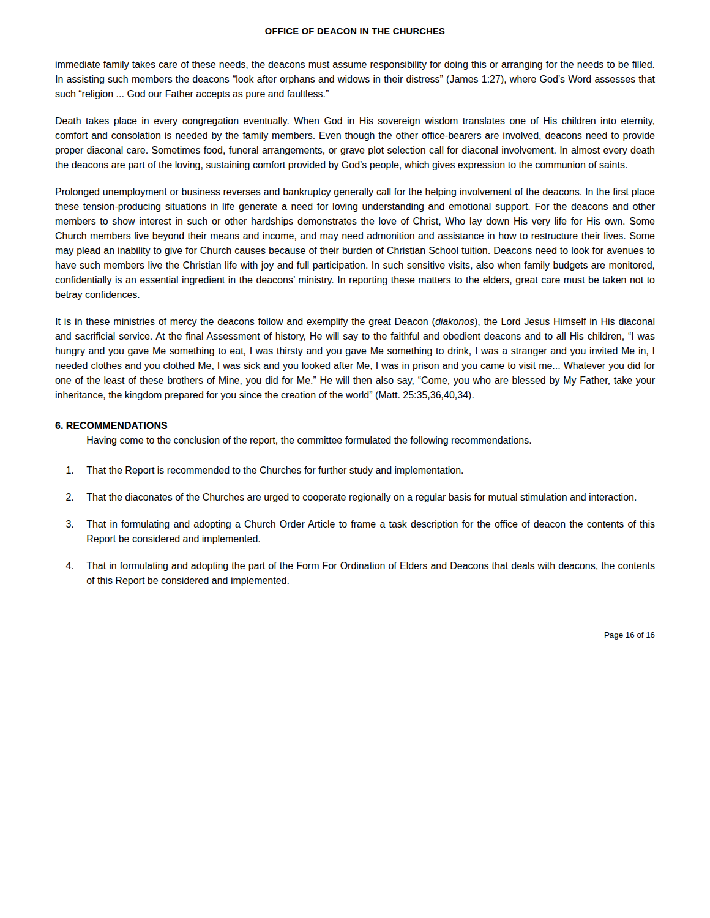OFFICE OF DEACON IN THE CHURCHES
immediate family takes care of these needs, the deacons must assume responsibility for doing this or arranging for the needs to be filled. In assisting such members the deacons “look after orphans and widows in their distress” (James 1:27), where God’s Word assesses that such “religion ... God our Father accepts as pure and faultless.”
Death takes place in every congregation eventually. When God in His sovereign wisdom translates one of His children into eternity, comfort and consolation is needed by the family members. Even though the other office-bearers are involved, deacons need to provide proper diaconal care. Sometimes food, funeral arrangements, or grave plot selection call for diaconal involvement. In almost every death the deacons are part of the loving, sustaining comfort provided by God’s people, which gives expression to the communion of saints.
Prolonged unemployment or business reverses and bankruptcy generally call for the helping involvement of the deacons. In the first place these tension-producing situations in life generate a need for loving understanding and emotional support. For the deacons and other members to show interest in such or other hardships demonstrates the love of Christ, Who lay down His very life for His own. Some Church members live beyond their means and income, and may need admonition and assistance in how to restructure their lives. Some may plead an inability to give for Church causes because of their burden of Christian School tuition. Deacons need to look for avenues to have such members live the Christian life with joy and full participation. In such sensitive visits, also when family budgets are monitored, confidentially is an essential ingredient in the deacons’ ministry. In reporting these matters to the elders, great care must be taken not to betray confidences.
It is in these ministries of mercy the deacons follow and exemplify the great Deacon (diakonos), the Lord Jesus Himself in His diaconal and sacrificial service. At the final Assessment of history, He will say to the faithful and obedient deacons and to all His children, “I was hungry and you gave Me something to eat, I was thirsty and you gave Me something to drink, I was a stranger and you invited Me in, I needed clothes and you clothed Me, I was sick and you looked after Me, I was in prison and you came to visit me... Whatever you did for one of the least of these brothers of Mine, you did for Me.” He will then also say, “Come, you who are blessed by My Father, take your inheritance, the kingdom prepared for you since the creation of the world” (Matt. 25:35,36,40,34).
6. RECOMMENDATIONS
Having come to the conclusion of the report, the committee formulated the following recommendations.
That the Report is recommended to the Churches for further study and implementation.
That the diaconates of the Churches are urged to cooperate regionally on a regular basis for mutual stimulation and interaction.
That in formulating and adopting a Church Order Article to frame a task description for the office of deacon the contents of this Report be considered and implemented.
That in formulating and adopting the part of the Form For Ordination of Elders and Deacons that deals with deacons, the contents of this Report be considered and implemented.
Page 16 of 16